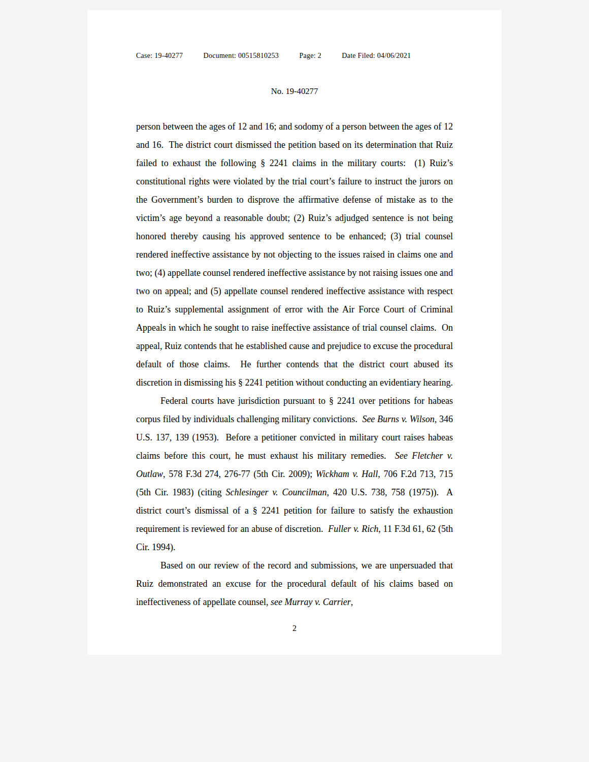Case: 19-40277 Document: 00515810253 Page: 2 Date Filed: 04/06/2021
No. 19-40277
person between the ages of 12 and 16; and sodomy of a person between the ages of 12 and 16. The district court dismissed the petition based on its determination that Ruiz failed to exhaust the following § 2241 claims in the military courts: (1) Ruiz’s constitutional rights were violated by the trial court’s failure to instruct the jurors on the Government’s burden to disprove the affirmative defense of mistake as to the victim’s age beyond a reasonable doubt; (2) Ruiz’s adjudged sentence is not being honored thereby causing his approved sentence to be enhanced; (3) trial counsel rendered ineffective assistance by not objecting to the issues raised in claims one and two; (4) appellate counsel rendered ineffective assistance by not raising issues one and two on appeal; and (5) appellate counsel rendered ineffective assistance with respect to Ruiz’s supplemental assignment of error with the Air Force Court of Criminal Appeals in which he sought to raise ineffective assistance of trial counsel claims. On appeal, Ruiz contends that he established cause and prejudice to excuse the procedural default of those claims. He further contends that the district court abused its discretion in dismissing his § 2241 petition without conducting an evidentiary hearing.
Federal courts have jurisdiction pursuant to § 2241 over petitions for habeas corpus filed by individuals challenging military convictions. See Burns v. Wilson, 346 U.S. 137, 139 (1953). Before a petitioner convicted in military court raises habeas claims before this court, he must exhaust his military remedies. See Fletcher v. Outlaw, 578 F.3d 274, 276-77 (5th Cir. 2009); Wickham v. Hall, 706 F.2d 713, 715 (5th Cir. 1983) (citing Schlesinger v. Councilman, 420 U.S. 738, 758 (1975)). A district court’s dismissal of a § 2241 petition for failure to satisfy the exhaustion requirement is reviewed for an abuse of discretion. Fuller v. Rich, 11 F.3d 61, 62 (5th Cir. 1994).
Based on our review of the record and submissions, we are unpersuaded that Ruiz demonstrated an excuse for the procedural default of his claims based on ineffectiveness of appellate counsel, see Murray v. Carrier,
2